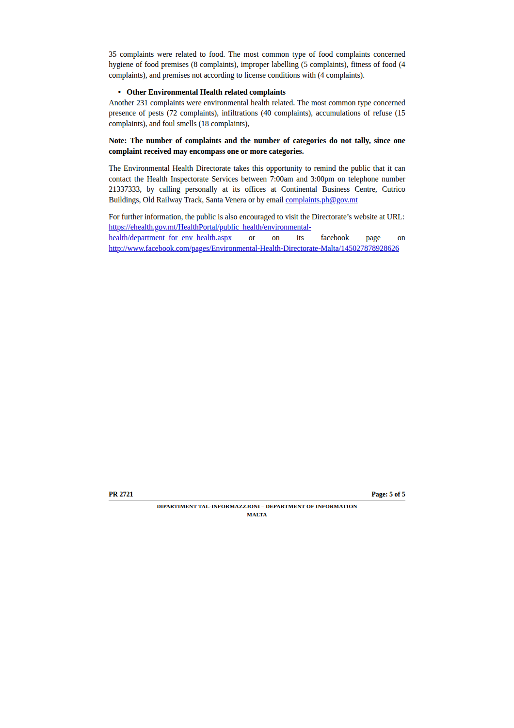35 complaints were related to food. The most common type of food complaints concerned hygiene of food premises (8 complaints), improper labelling (5 complaints), fitness of food (4 complaints), and premises not according to license conditions with (4 complaints).
• Other Environmental Health related complaints
Another 231 complaints were environmental health related. The most common type concerned presence of pests (72 complaints), infiltrations (40 complaints), accumulations of refuse (15 complaints), and foul smells (18 complaints),
Note: The number of complaints and the number of categories do not tally, since one complaint received may encompass one or more categories.
The Environmental Health Directorate takes this opportunity to remind the public that it can contact the Health Inspectorate Services between 7:00am and 3:00pm on telephone number 21337333, by calling personally at its offices at Continental Business Centre, Cutrico Buildings, Old Railway Track, Santa Venera or by email complaints.ph@gov.mt
For further information, the public is also encouraged to visit the Directorate’s website at URL:
https://ehealth.gov.mt/HealthPortal/public_health/environmental-
health/department_for_env_health.aspx or on its facebook page on
http://www.facebook.com/pages/Environmental-Health-Directorate-Malta/145027878928626
PR 2721 Page: 5 of 5
DIPARTIMENT TAL-INFORMAZZJONI – DEPARTMENT OF INFORMATION
MALTA